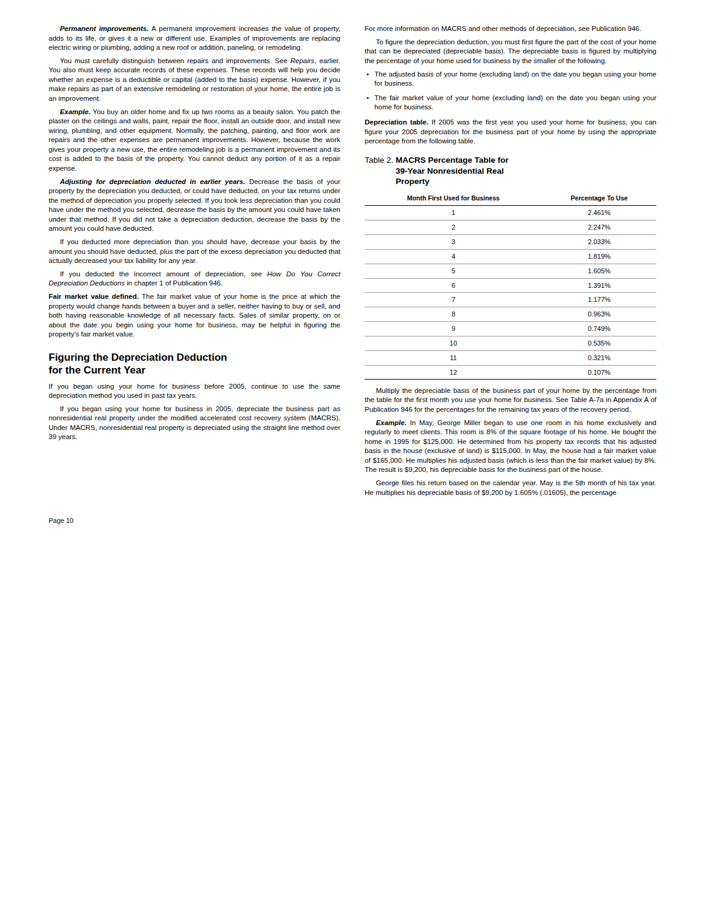Permanent improvements. A permanent improvement increases the value of property, adds to its life, or gives it a new or different use. Examples of improvements are replacing electric wiring or plumbing, adding a new roof or addition, paneling, or remodeling.
You must carefully distinguish between repairs and improvements. See Repairs, earlier. You also must keep accurate records of these expenses. These records will help you decide whether an expense is a deductible or capital (added to the basis) expense. However, if you make repairs as part of an extensive remodeling or restoration of your home, the entire job is an improvement.
Example. You buy an older home and fix up two rooms as a beauty salon. You patch the plaster on the ceilings and walls, paint, repair the floor, install an outside door, and install new wiring, plumbing, and other equipment. Normally, the patching, painting, and floor work are repairs and the other expenses are permanent improvements. However, because the work gives your property a new use, the entire remodeling job is a permanent improvement and its cost is added to the basis of the property. You cannot deduct any portion of it as a repair expense.
Adjusting for depreciation deducted in earlier years. Decrease the basis of your property by the depreciation you deducted, or could have deducted, on your tax returns under the method of depreciation you properly selected. If you took less depreciation than you could have under the method you selected, decrease the basis by the amount you could have taken under that method. If you did not take a depreciation deduction, decrease the basis by the amount you could have deducted.
If you deducted more depreciation than you should have, decrease your basis by the amount you should have deducted, plus the part of the excess depreciation you deducted that actually decreased your tax liability for any year.
If you deducted the incorrect amount of depreciation, see How Do You Correct Depreciation Deductions in chapter 1 of Publication 946.
Fair market value defined. The fair market value of your home is the price at which the property would change hands between a buyer and a seller, neither having to buy or sell, and both having reasonable knowledge of all necessary facts. Sales of similar property, on or about the date you begin using your home for business, may be helpful in figuring the property's fair market value.
Figuring the Depreciation Deduction
for the Current Year
If you began using your home for business before 2005, continue to use the same depreciation method you used in past tax years.
If you began using your home for business in 2005, depreciate the business part as nonresidential real property under the modified accelerated cost recovery system (MACRS). Under MACRS, nonresidential real property is depreciated using the straight line method over 39 years.
For more information on MACRS and other methods of depreciation, see Publication 946.
To figure the depreciation deduction, you must first figure the part of the cost of your home that can be depreciated (depreciable basis). The depreciable basis is figured by multiplying the percentage of your home used for business by the smaller of the following.
The adjusted basis of your home (excluding land) on the date you began using your home for business.
The fair market value of your home (excluding land) on the date you began using your home for business.
Depreciation table. If 2005 was the first year you used your home for business, you can figure your 2005 depreciation for the business part of your home by using the appropriate percentage from the following table.
Table 2. MACRS Percentage Table for
39-Year Nonresidential Real
Property
| Month First Used for Business | Percentage To Use |
| --- | --- |
| 1 | 2.461% |
| 2 | 2.247% |
| 3 | 2.033% |
| 4 | 1.819% |
| 5 | 1.605% |
| 6 | 1.391% |
| 7 | 1.177% |
| 8 | 0.963% |
| 9 | 0.749% |
| 10 | 0.535% |
| 11 | 0.321% |
| 12 | 0.107% |
Multiply the depreciable basis of the business part of your home by the percentage from the table for the first month you use your home for business. See Table A-7a in Appendix A of Publication 946 for the percentages for the remaining tax years of the recovery period.
Example. In May, George Miller began to use one room in his home exclusively and regularly to meet clients. This room is 8% of the square footage of his home. He bought the home in 1995 for $125,000. He determined from his property tax records that his adjusted basis in the house (exclusive of land) is $115,000. In May, the house had a fair market value of $165,000. He multiplies his adjusted basis (which is less than the fair market value) by 8%. The result is $9,200, his depreciable basis for the business part of the house.
George files his return based on the calendar year. May is the 5th month of his tax year. He multiplies his depreciable basis of $9,200 by 1.605% (.01605), the percentage
Page 10